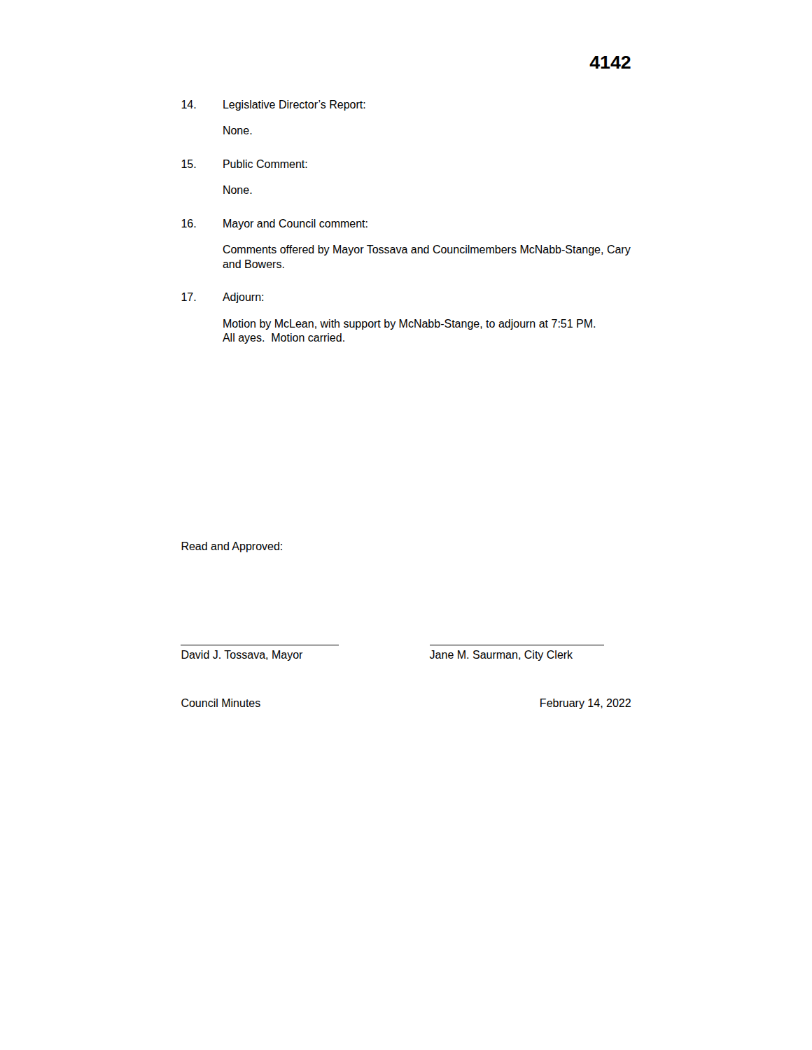4142
14.
Legislative Director’s Report:
None.
15.
Public Comment:
None.
16.
Mayor and Council comment:
Comments offered by Mayor Tossava and Councilmembers McNabb-Stange, Cary and Bowers.
17.
Adjourn:
Motion by McLean, with support by McNabb-Stange, to adjourn at 7:51 PM.
All ayes. Motion carried.
Read and Approved:
David J. Tossava, Mayor
Jane M. Saurman, City Clerk
Council Minutes
February 14, 2022